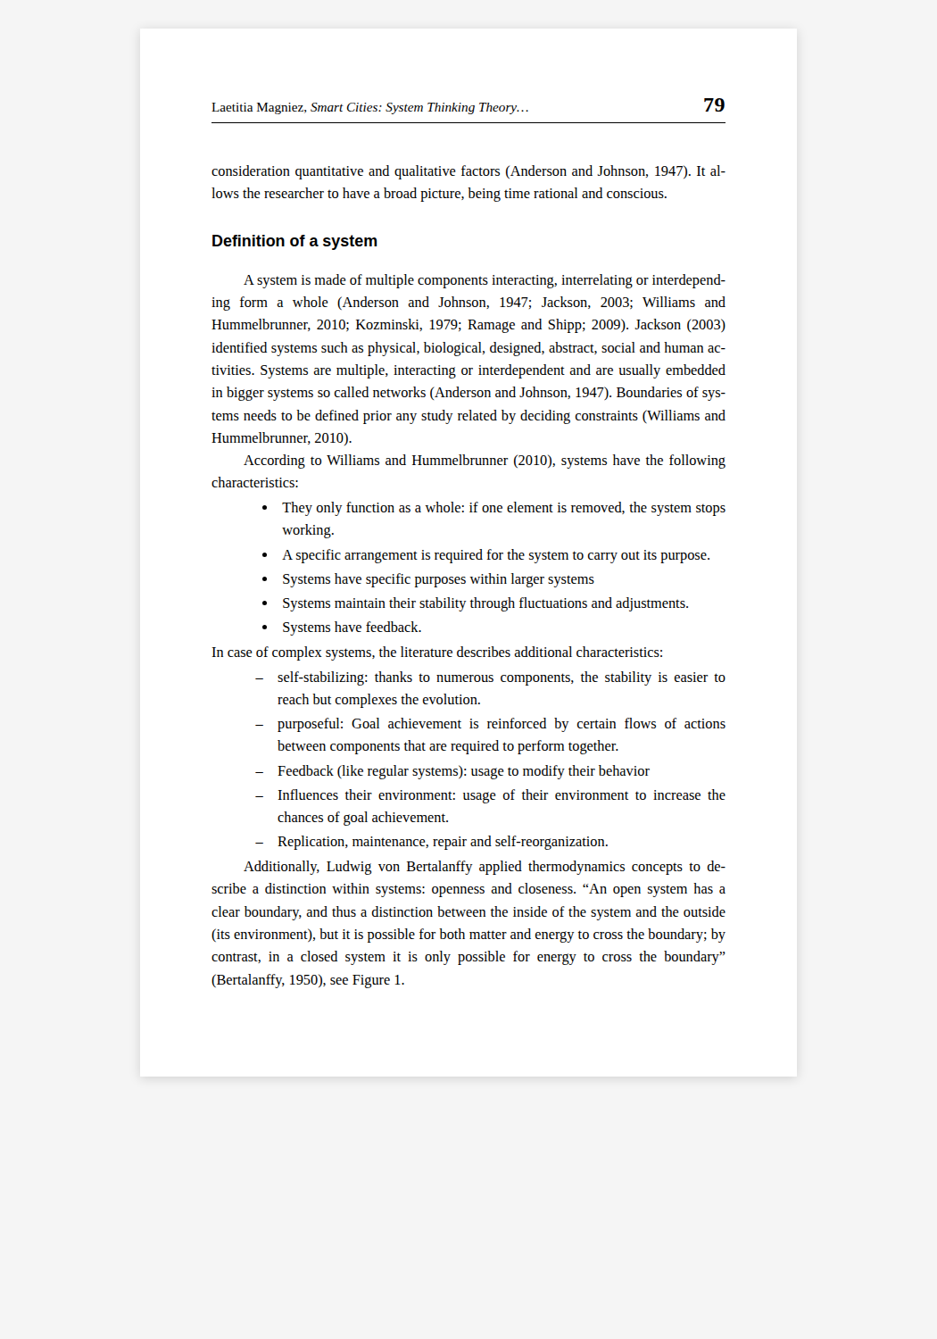Laetitia Magniez, Smart Cities: System Thinking Theory…
79
consideration quantitative and qualitative factors (Anderson and Johnson, 1947). It allows the researcher to have a broad picture, being time rational and conscious.
Definition of a system
A system is made of multiple components interacting, interrelating or interdepending form a whole (Anderson and Johnson, 1947; Jackson, 2003; Williams and Hummelbrunner, 2010; Kozminski, 1979; Ramage and Shipp; 2009). Jackson (2003) identified systems such as physical, biological, designed, abstract, social and human activities. Systems are multiple, interacting or interdependent and are usually embedded in bigger systems so called networks (Anderson and Johnson, 1947). Boundaries of systems needs to be defined prior any study related by deciding constraints (Williams and Hummelbrunner, 2010).
According to Williams and Hummelbrunner (2010), systems have the following characteristics:
They only function as a whole: if one element is removed, the system stops working.
A specific arrangement is required for the system to carry out its purpose.
Systems have specific purposes within larger systems
Systems maintain their stability through fluctuations and adjustments.
Systems have feedback.
In case of complex systems, the literature describes additional characteristics:
self-stabilizing: thanks to numerous components, the stability is easier to reach but complexes the evolution.
purposeful: Goal achievement is reinforced by certain flows of actions between components that are required to perform together.
Feedback (like regular systems): usage to modify their behavior
Influences their environment: usage of their environment to increase the chances of goal achievement.
Replication, maintenance, repair and self-reorganization.
Additionally, Ludwig von Bertalanffy applied thermodynamics concepts to describe a distinction within systems: openness and closeness. “An open system has a clear boundary, and thus a distinction between the inside of the system and the outside (its environment), but it is possible for both matter and energy to cross the boundary; by contrast, in a closed system it is only possible for energy to cross the boundary” (Bertalanffy, 1950), see Figure 1.